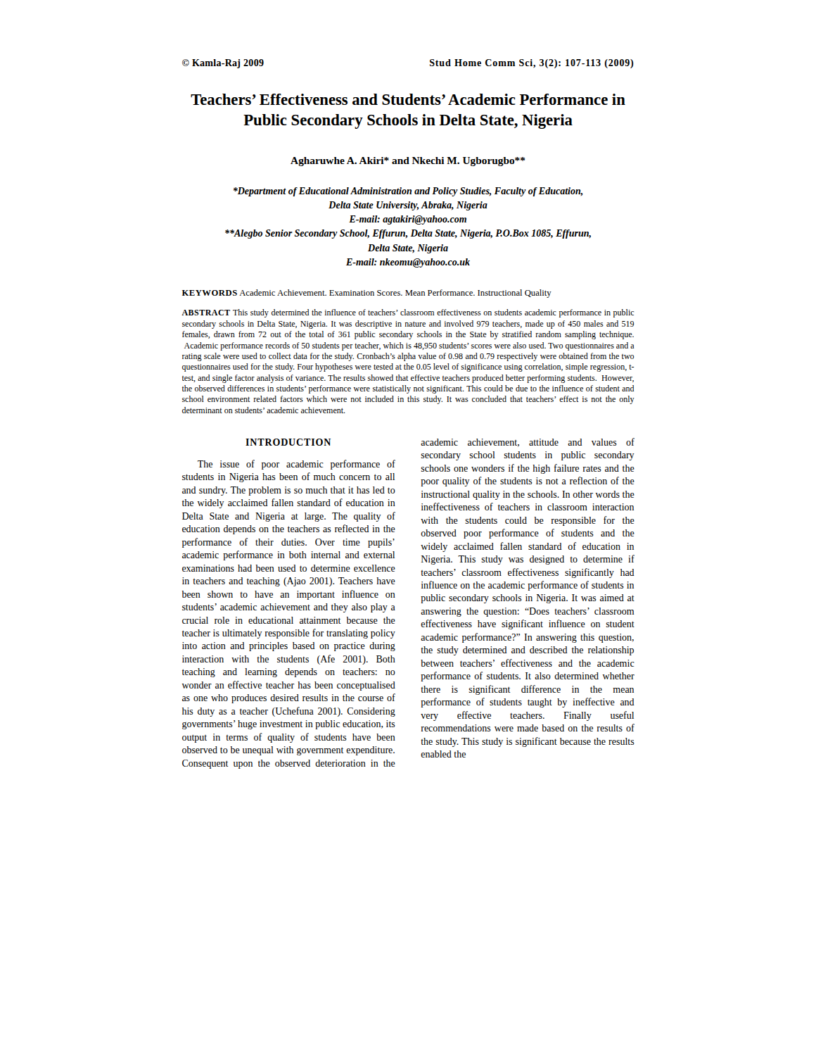© Kamla-Raj 2009 Stud Home Comm Sci, 3(2): 107-113 (2009)
Teachers’ Effectiveness and Students’ Academic Performance in
Public Secondary Schools in Delta State, Nigeria
Agharuwhe A. Akiri* and Nkechi M. Ugborugbo**
*Department of Educational Administration and Policy Studies, Faculty of Education,
Delta State University, Abraka, Nigeria
E-mail: agtakiri@yahoo.com
**Alegbo Senior Secondary School, Effurun, Delta State, Nigeria, P.O.Box 1085, Effurun,
Delta State, Nigeria
E-mail: nkeomu@yahoo.co.uk
KEYWORDS Academic Achievement. Examination Scores. Mean Performance. Instructional Quality
ABSTRACT This study determined the influence of teachers’ classroom effectiveness on students academic performance in public secondary schools in Delta State, Nigeria. It was descriptive in nature and involved 979 teachers, made up of 450 males and 519 females, drawn from 72 out of the total of 361 public secondary schools in the State by stratified random sampling technique. Academic performance records of 50 students per teacher, which is 48,950 students’ scores were also used. Two questionnaires and a rating scale were used to collect data for the study. Cronbach’s alpha value of 0.98 and 0.79 respectively were obtained from the two questionnaires used for the study. Four hypotheses were tested at the 0.05 level of significance using correlation, simple regression, t-test, and single factor analysis of variance. The results showed that effective teachers produced better performing students. However, the observed differences in students’ performance were statistically not significant. This could be due to the influence of student and school environment related factors which were not included in this study. It was concluded that teachers’ effect is not the only determinant on students’ academic achievement.
INTRODUCTION
The issue of poor academic performance of students in Nigeria has been of much concern to all and sundry. The problem is so much that it has led to the widely acclaimed fallen standard of education in Delta State and Nigeria at large. The quality of education depends on the teachers as reflected in the performance of their duties. Over time pupils’ academic performance in both internal and external examinations had been used to determine excellence in teachers and teaching (Ajao 2001). Teachers have been shown to have an important influence on students’ academic achievement and they also play a crucial role in educational attainment because the teacher is ultimately responsible for translating policy into action and principles based on practice during interaction with the students (Afe 2001). Both teaching and learning depends on teachers: no wonder an effective teacher has been conceptualised as one who produces desired results in the course of his duty as a teacher (Uchefuna 2001). Considering governments’ huge investment in public education, its output in terms of quality of students have been observed to be unequal with government expenditure. Consequent upon the observed deterioration in the academic achievement, attitude and values of secondary school students in public secondary schools one wonders if the high failure rates and the poor quality of the students is not a reflection of the instructional quality in the schools. In other words the ineffectiveness of teachers in classroom interaction with the students could be responsible for the observed poor performance of students and the widely acclaimed fallen standard of education in Nigeria. This study was designed to determine if teachers’ classroom effectiveness significantly had influence on the academic performance of students in public secondary schools in Nigeria. It was aimed at answering the question: “Does teachers’ classroom effectiveness have significant influence on student academic performance?” In answering this question, the study determined and described the relationship between teachers’ effectiveness and the academic performance of students. It also determined whether there is significant difference in the mean performance of students taught by ineffective and very effective teachers. Finally useful recommendations were made based on the results of the study. This study is significant because the results enabled the